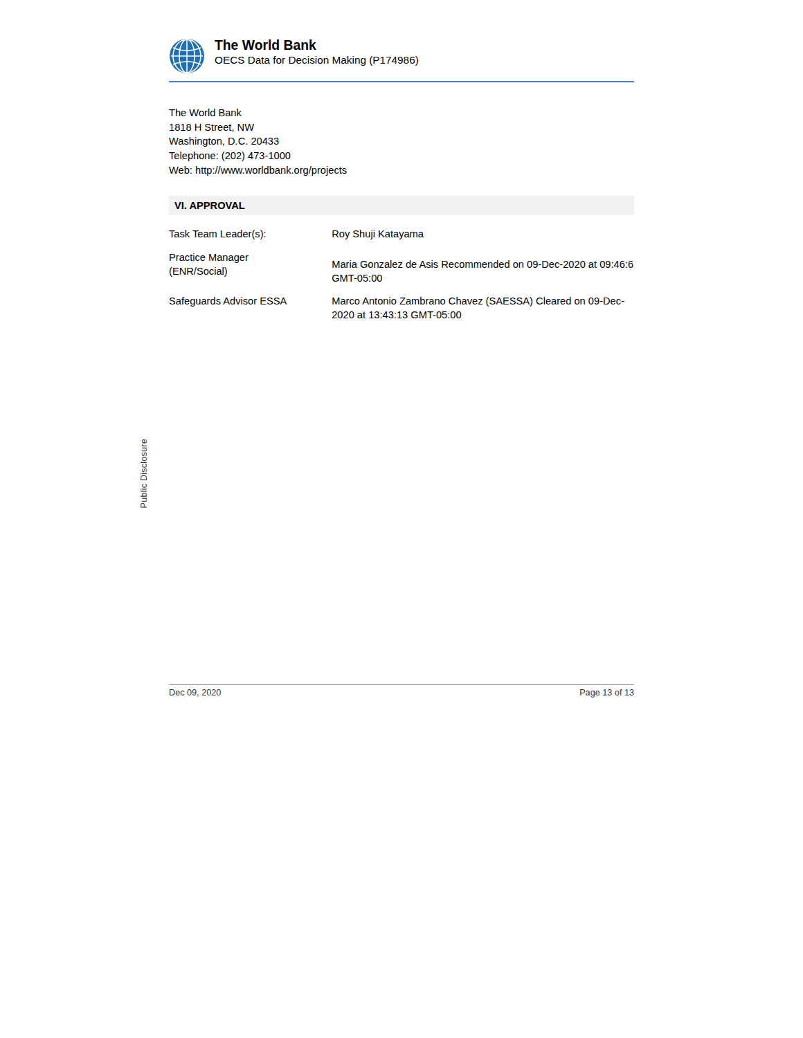The World Bank
OECS Data for Decision Making (P174986)
Public Disclosure
The World Bank
1818 H Street, NW
Washington, D.C. 20433
Telephone: (202) 473-1000
Web: http://www.worldbank.org/projects
VI. APPROVAL
| Task Team Leader(s): | Roy Shuji Katayama |
| Practice Manager (ENR/Social) | Maria Gonzalez de Asis Recommended on 09-Dec-2020 at 09:46:6 GMT-05:00 |
| Safeguards Advisor ESSA | Marco Antonio Zambrano Chavez (SAESSA) Cleared on 09-Dec-2020 at 13:43:13 GMT-05:00 |
Dec 09, 2020 Page 13 of 13